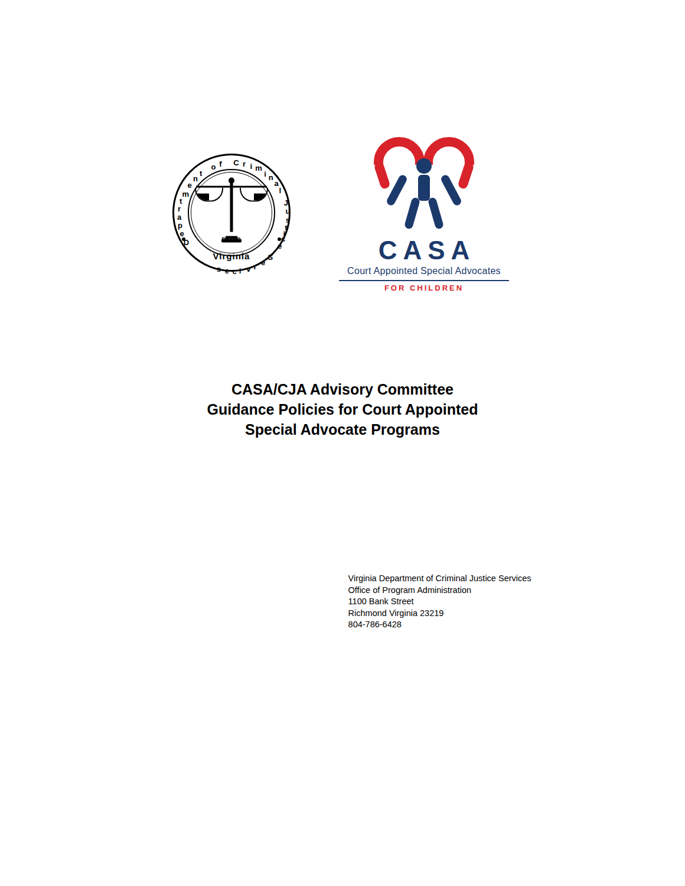D e p a r t m e n t o f C r i m i n a l J u s t i c e S e r v i c e s
DCJS
Virginia
CASA
Court Appointed Special Advocates
FOR CHILDREN
CASA/CJA Advisory Committee
Guidance Policies for Court Appointed
Special Advocate Programs
Virginia Department of Criminal Justice Services
Office of Program Administration
1100 Bank Street
Richmond Virginia 23219
804-786-6428